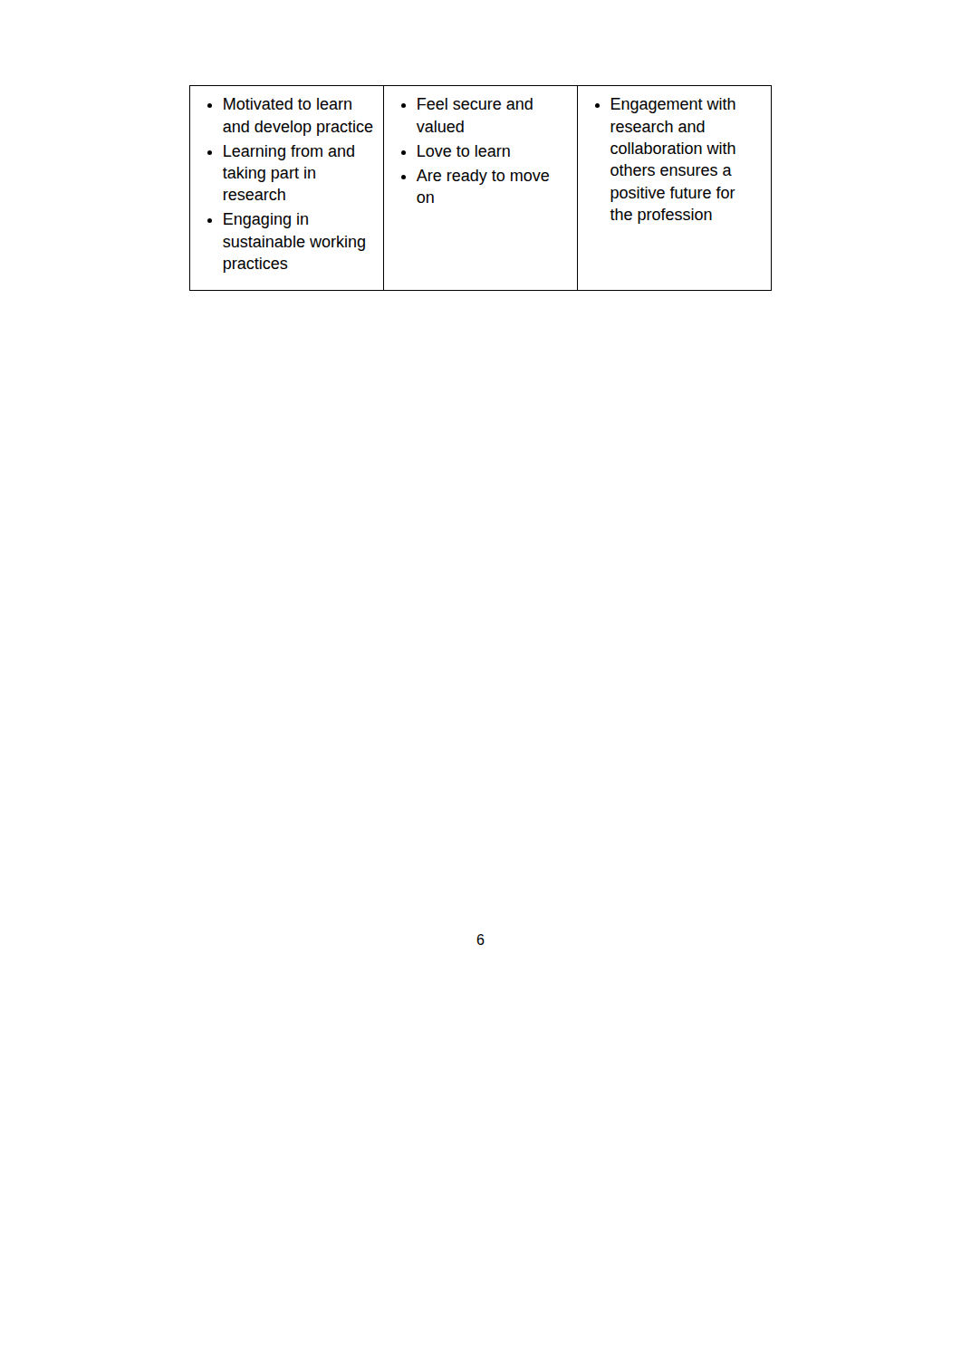| Motivated to learn and develop practice Learning from and taking part in research Engaging in sustainable working practices | Feel secure and valued Love to learn Are ready to move on | Engagement with research and collaboration with others ensures a positive future for the profession |
6